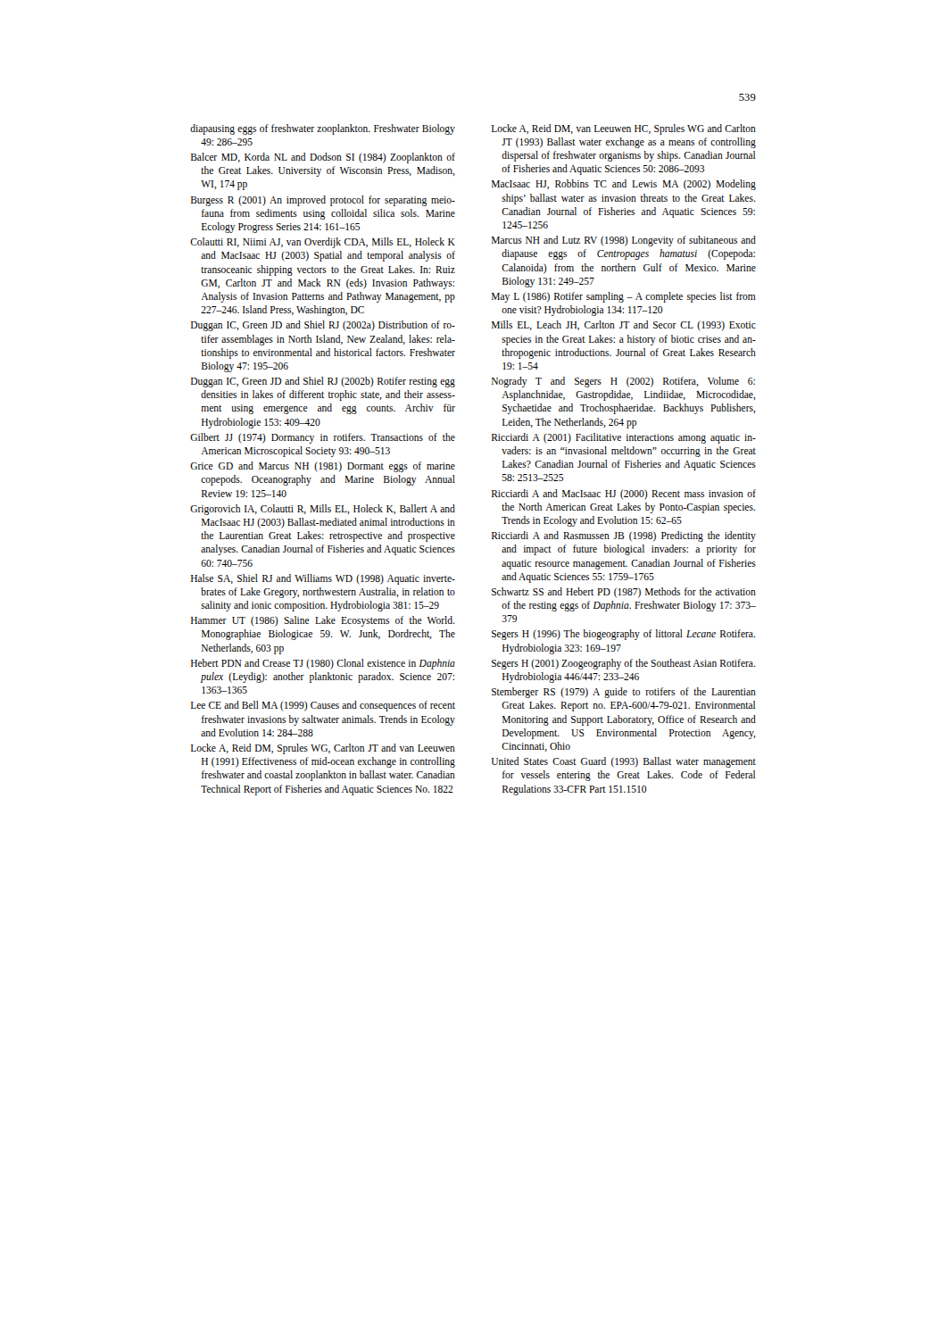539
diapausing eggs of freshwater zooplankton. Freshwater Biology 49: 286–295
Balcer MD, Korda NL and Dodson SI (1984) Zooplankton of the Great Lakes. University of Wisconsin Press, Madison, WI, 174 pp
Burgess R (2001) An improved protocol for separating meiofauna from sediments using colloidal silica sols. Marine Ecology Progress Series 214: 161–165
Colautti RI, Niimi AJ, van Overdijk CDA, Mills EL, Holeck K and MacIsaac HJ (2003) Spatial and temporal analysis of transoceanic shipping vectors to the Great Lakes. In: Ruiz GM, Carlton JT and Mack RN (eds) Invasion Pathways: Analysis of Invasion Patterns and Pathway Management, pp 227–246. Island Press, Washington, DC
Duggan IC, Green JD and Shiel RJ (2002a) Distribution of rotifer assemblages in North Island, New Zealand, lakes: relationships to environmental and historical factors. Freshwater Biology 47: 195–206
Duggan IC, Green JD and Shiel RJ (2002b) Rotifer resting egg densities in lakes of different trophic state, and their assessment using emergence and egg counts. Archiv für Hydrobiologie 153: 409–420
Gilbert JJ (1974) Dormancy in rotifers. Transactions of the American Microscopical Society 93: 490–513
Grice GD and Marcus NH (1981) Dormant eggs of marine copepods. Oceanography and Marine Biology Annual Review 19: 125–140
Grigorovich IA, Colautti R, Mills EL, Holeck K, Ballert A and MacIsaac HJ (2003) Ballast-mediated animal introductions in the Laurentian Great Lakes: retrospective and prospective analyses. Canadian Journal of Fisheries and Aquatic Sciences 60: 740–756
Halse SA, Shiel RJ and Williams WD (1998) Aquatic invertebrates of Lake Gregory, northwestern Australia, in relation to salinity and ionic composition. Hydrobiologia 381: 15–29
Hammer UT (1986) Saline Lake Ecosystems of the World. Monographiae Biologicae 59. W. Junk, Dordrecht, The Netherlands, 603 pp
Hebert PDN and Crease TJ (1980) Clonal existence in Daphnia pulex (Leydig): another planktonic paradox. Science 207: 1363–1365
Lee CE and Bell MA (1999) Causes and consequences of recent freshwater invasions by saltwater animals. Trends in Ecology and Evolution 14: 284–288
Locke A, Reid DM, Sprules WG, Carlton JT and van Leeuwen H (1991) Effectiveness of mid-ocean exchange in controlling freshwater and coastal zooplankton in ballast water. Canadian Technical Report of Fisheries and Aquatic Sciences No. 1822
Locke A, Reid DM, van Leeuwen HC, Sprules WG and Carlton JT (1993) Ballast water exchange as a means of controlling dispersal of freshwater organisms by ships. Canadian Journal of Fisheries and Aquatic Sciences 50: 2086–2093
MacIsaac HJ, Robbins TC and Lewis MA (2002) Modeling ships’ ballast water as invasion threats to the Great Lakes. Canadian Journal of Fisheries and Aquatic Sciences 59: 1245–1256
Marcus NH and Lutz RV (1998) Longevity of subitaneous and diapause eggs of Centropages hamatusi (Copepoda: Calanoida) from the northern Gulf of Mexico. Marine Biology 131: 249–257
May L (1986) Rotifer sampling – A complete species list from one visit? Hydrobiologia 134: 117–120
Mills EL, Leach JH, Carlton JT and Secor CL (1993) Exotic species in the Great Lakes: a history of biotic crises and anthropogenic introductions. Journal of Great Lakes Research 19: 1–54
Nogrady T and Segers H (2002) Rotifera, Volume 6: Asplanchnidae, Gastropdidae, Lindiidae, Microcodidae, Sychaetidae and Trochosphaeridae. Backhuys Publishers, Leiden, The Netherlands, 264 pp
Ricciardi A (2001) Facilitative interactions among aquatic invaders: is an “invasional meltdown” occurring in the Great Lakes? Canadian Journal of Fisheries and Aquatic Sciences 58: 2513–2525
Ricciardi A and MacIsaac HJ (2000) Recent mass invasion of the North American Great Lakes by Ponto-Caspian species. Trends in Ecology and Evolution 15: 62–65
Ricciardi A and Rasmussen JB (1998) Predicting the identity and impact of future biological invaders: a priority for aquatic resource management. Canadian Journal of Fisheries and Aquatic Sciences 55: 1759–1765
Schwartz SS and Hebert PD (1987) Methods for the activation of the resting eggs of Daphnia. Freshwater Biology 17: 373–379
Segers H (1996) The biogeography of littoral Lecane Rotifera. Hydrobiologia 323: 169–197
Segers H (2001) Zoogeography of the Southeast Asian Rotifera. Hydrobiologia 446/447: 233–246
Stemberger RS (1979) A guide to rotifers of the Laurentian Great Lakes. Report no. EPA-600/4-79-021. Environmental Monitoring and Support Laboratory, Office of Research and Development. US Environmental Protection Agency, Cincinnati, Ohio
United States Coast Guard (1993) Ballast water management for vessels entering the Great Lakes. Code of Federal Regulations 33-CFR Part 151.1510